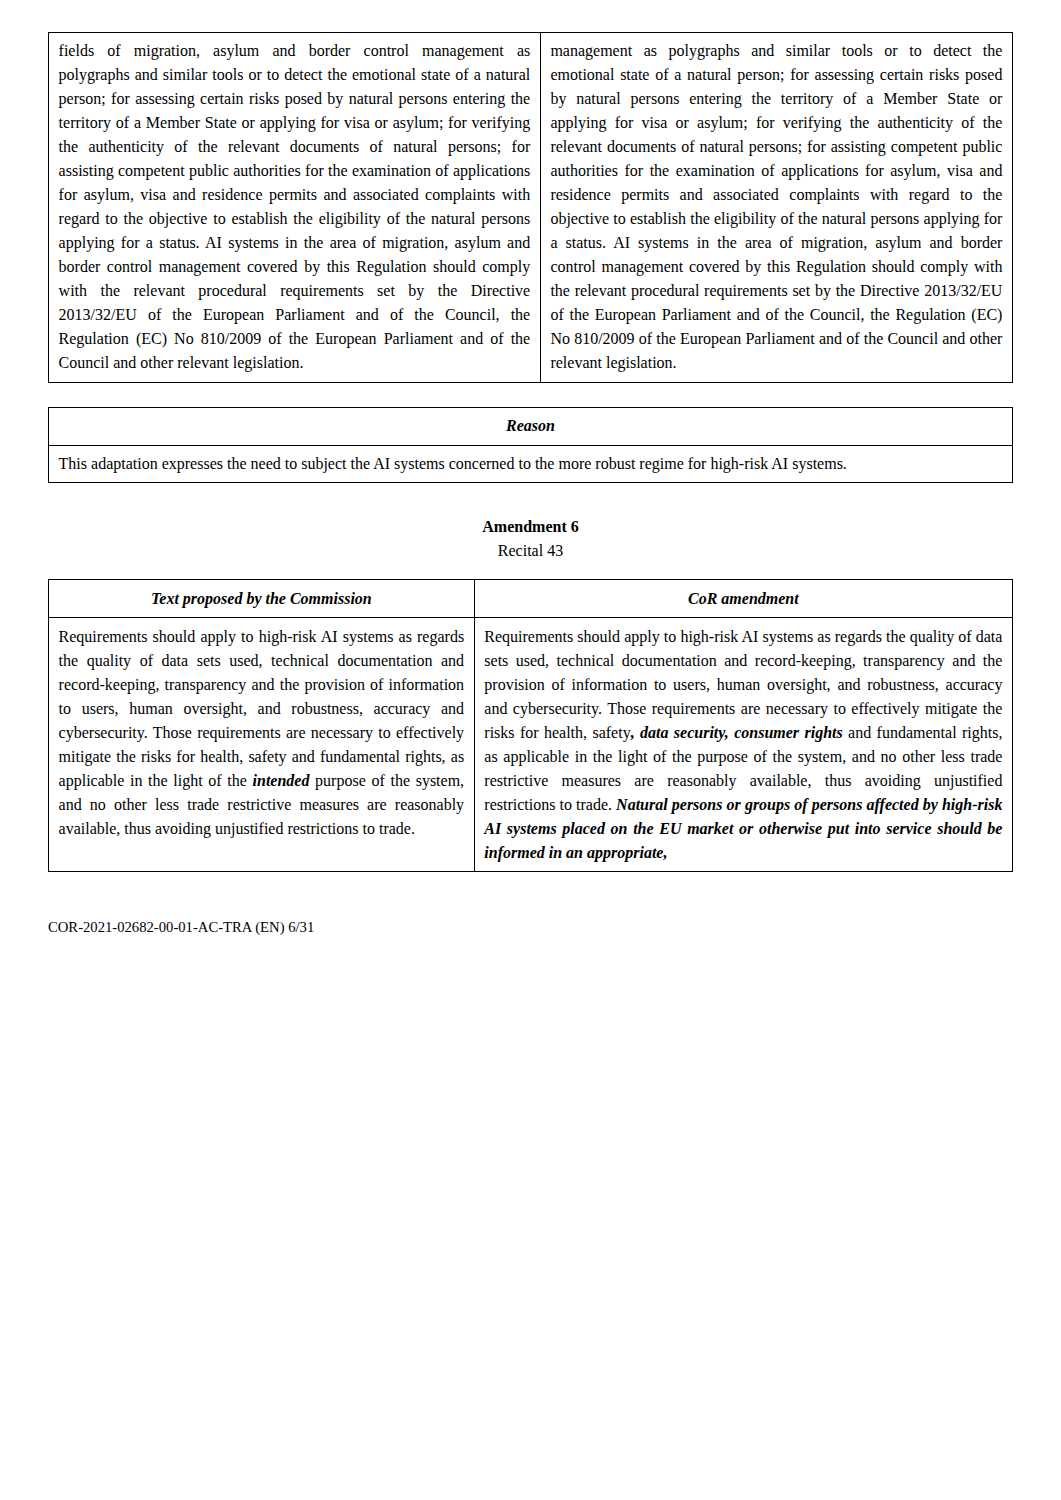| fields of migration, asylum and border control management as polygraphs and similar tools or to detect the emotional state of a natural person; for assessing certain risks posed by natural persons entering the territory of a Member State or applying for visa or asylum; for verifying the authenticity of the relevant documents of natural persons; for assisting competent public authorities for the examination of applications for asylum, visa and residence permits and associated complaints with regard to the objective to establish the eligibility of the natural persons applying for a status. AI systems in the area of migration, asylum and border control management covered by this Regulation should comply with the relevant procedural requirements set by the Directive 2013/32/EU of the European Parliament and of the Council, the Regulation (EC) No 810/2009 of the European Parliament and of the Council and other relevant legislation. | management as polygraphs and similar tools or to detect the emotional state of a natural person; for assessing certain risks posed by natural persons entering the territory of a Member State or applying for visa or asylum; for verifying the authenticity of the relevant documents of natural persons; for assisting competent public authorities for the examination of applications for asylum, visa and residence permits and associated complaints with regard to the objective to establish the eligibility of the natural persons applying for a status. AI systems in the area of migration, asylum and border control management covered by this Regulation should comply with the relevant procedural requirements set by the Directive 2013/32/EU of the European Parliament and of the Council, the Regulation (EC) No 810/2009 of the European Parliament and of the Council and other relevant legislation. |
| Reason |
| --- |
| This adaptation expresses the need to subject the AI systems concerned to the more robust regime for high-risk AI systems. |
Amendment 6
Recital 43
| Text proposed by the Commission | CoR amendment |
| --- | --- |
| Requirements should apply to high-risk AI systems as regards the quality of data sets used, technical documentation and record-keeping, transparency and the provision of information to users, human oversight, and robustness, accuracy and cybersecurity. Those requirements are necessary to effectively mitigate the risks for health, safety and fundamental rights, as applicable in the light of the intended purpose of the system, and no other less trade restrictive measures are reasonably available, thus avoiding unjustified restrictions to trade. | Requirements should apply to high-risk AI systems as regards the quality of data sets used, technical documentation and record-keeping, transparency and the provision of information to users, human oversight, and robustness, accuracy and cybersecurity. Those requirements are necessary to effectively mitigate the risks for health, safety , data security, consumer rights and fundamental rights, as applicable in the light of the purpose of the system, and no other less trade restrictive measures are reasonably available, thus avoiding unjustified restrictions to trade. Natural persons or groups of persons affected by high-risk AI systems placed on the EU market or otherwise put into service should be informed in an appropriate, |
COR-2021-02682-00-01-AC-TRA (EN) 6/31